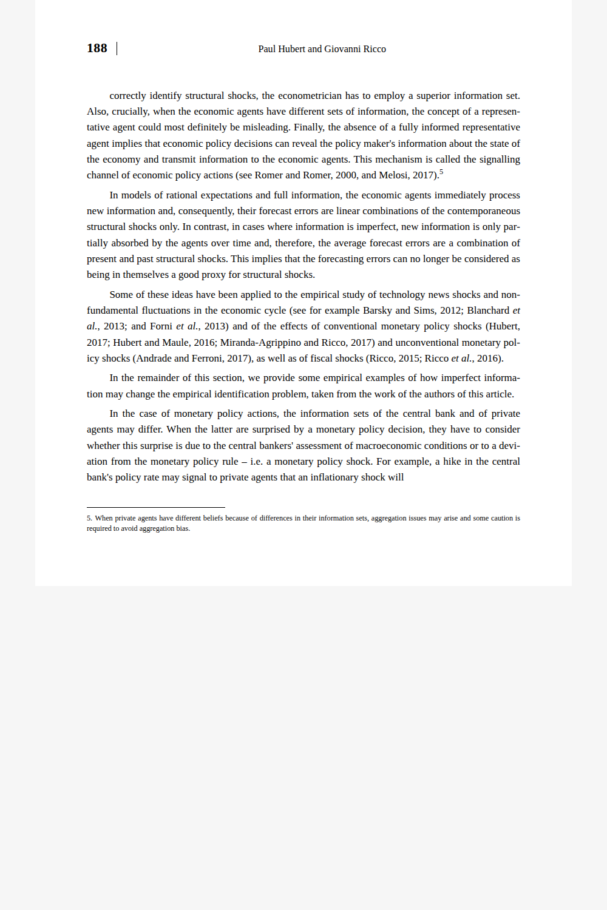188 Paul Hubert and Giovanni Ricco
correctly identify structural shocks, the econometrician has to employ a superior information set. Also, crucially, when the economic agents have different sets of information, the concept of a representative agent could most definitely be misleading. Finally, the absence of a fully informed representative agent implies that economic policy decisions can reveal the policy maker's information about the state of the economy and transmit information to the economic agents. This mechanism is called the signalling channel of economic policy actions (see Romer and Romer, 2000, and Melosi, 2017).5
In models of rational expectations and full information, the economic agents immediately process new information and, consequently, their forecast errors are linear combinations of the contemporaneous structural shocks only. In contrast, in cases where information is imperfect, new information is only partially absorbed by the agents over time and, therefore, the average forecast errors are a combination of present and past structural shocks. This implies that the forecasting errors can no longer be considered as being in themselves a good proxy for structural shocks.
Some of these ideas have been applied to the empirical study of technology news shocks and non-fundamental fluctuations in the economic cycle (see for example Barsky and Sims, 2012; Blanchard et al., 2013; and Forni et al., 2013) and of the effects of conventional monetary policy shocks (Hubert, 2017; Hubert and Maule, 2016; Miranda-Agrippino and Ricco, 2017) and unconventional monetary policy shocks (Andrade and Ferroni, 2017), as well as of fiscal shocks (Ricco, 2015; Ricco et al., 2016).
In the remainder of this section, we provide some empirical examples of how imperfect information may change the empirical identification problem, taken from the work of the authors of this article.
In the case of monetary policy actions, the information sets of the central bank and of private agents may differ. When the latter are surprised by a monetary policy decision, they have to consider whether this surprise is due to the central bankers' assessment of macroeconomic conditions or to a deviation from the monetary policy rule – i.e. a monetary policy shock. For example, a hike in the central bank's policy rate may signal to private agents that an inflationary shock will
5. When private agents have different beliefs because of differences in their information sets, aggregation issues may arise and some caution is required to avoid aggregation bias.